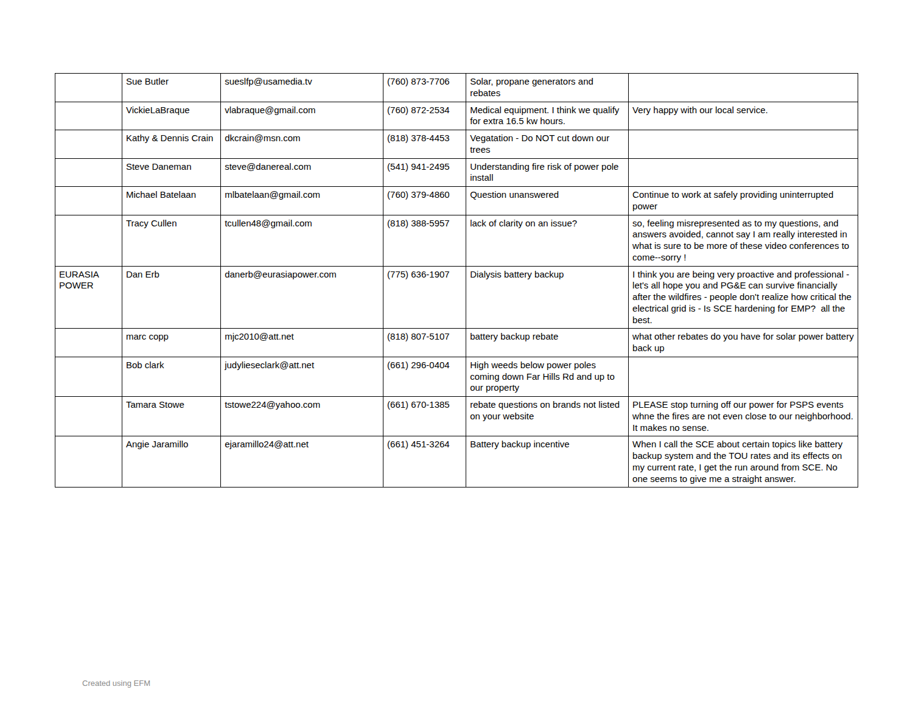| | Sue Butler | sueslfp@usamedia.tv | (760) 873-7706 | Solar, propane generators and rebates | |
| | VickieLaBraque | vlabraque@gmail.com | (760) 872-2534 | Medical equipment. I think we qualify for extra 16.5 kw hours. | Very happy with our local service. |
| | Kathy & Dennis Crain | dkcrain@msn.com | (818) 378-4453 | Vegatation - Do NOT cut down our trees | |
| | Steve Daneman | steve@danereal.com | (541) 941-2495 | Understanding fire risk of power pole install | |
| | Michael Batelaan | mlbatelaan@gmail.com | (760) 379-4860 | Question unanswered | Continue to work at safely providing uninterrupted power |
| | Tracy Cullen | tcullen48@gmail.com | (818) 388-5957 | lack of clarity on an issue? | so, feeling misrepresented as to my questions, and answers avoided, cannot say I am really interested in what is sure to be more of these video conferences to come--sorry ! |
| EURASIA POWER | Dan Erb | danerb@eurasiapower.com | (775) 636-1907 | Dialysis battery backup | I think you are being very proactive and professional - let's all hope you and PG&E can survive financially after the wildfires - people don't realize how critical the electrical grid is - Is SCE hardening for EMP? all the best. |
| | marc copp | mjc2010@att.net | (818) 807-5107 | battery backup rebate | what other rebates do you have for solar power battery back up |
| | Bob clark | judylieseclark@att.net | (661) 296-0404 | High weeds below power poles coming down Far Hills Rd and up to our property | |
| | Tamara Stowe | tstowe224@yahoo.com | (661) 670-1385 | rebate questions on brands not listed on your website | PLEASE stop turning off our power for PSPS events whne the fires are not even close to our neighborhood. It makes no sense. |
| | Angie Jaramillo | ejaramillo24@att.net | (661) 451-3264 | Battery backup incentive | When I call the SCE about certain topics like battery backup system and the TOU rates and its effects on my current rate, I get the run around from SCE. No one seems to give me a straight answer. |
Created using EFM